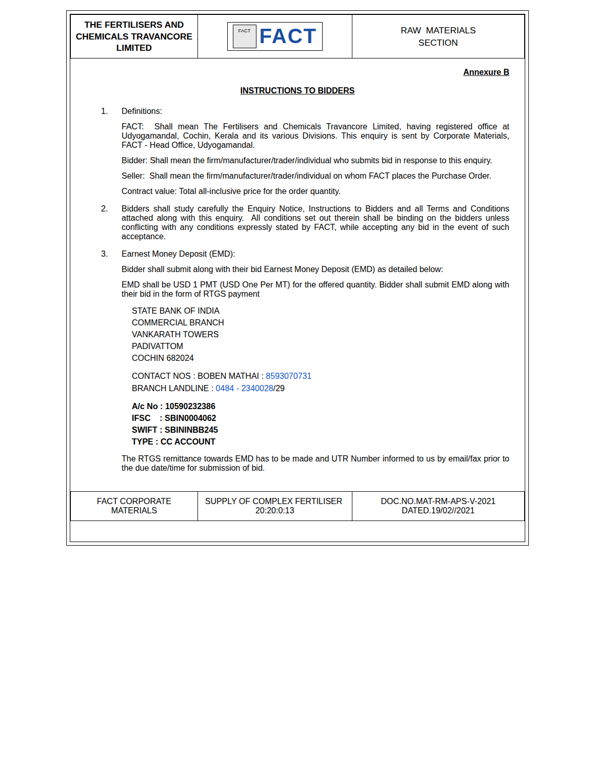| THE FERTILISERS AND CHEMICALS TRAVANCORE LIMITED | FACT FACT | RAW MATERIALS SECTION |
Annexure B
INSTRUCTIONS TO BIDDERS
Definitions:
FACT: Shall mean The Fertilisers and Chemicals Travancore Limited, having registered office at Udyogamandal, Cochin, Kerala and its various Divisions. This enquiry is sent by Corporate Materials, FACT - Head Office, Udyogamandal.
Bidder: Shall mean the firm/manufacturer/trader/individual who submits bid in response to this enquiry.
Seller: Shall mean the firm/manufacturer/trader/individual on whom FACT places the Purchase Order.
Contract value: Total all-inclusive price for the order quantity.
Bidders shall study carefully the Enquiry Notice, Instructions to Bidders and all Terms and Conditions attached along with this enquiry. All conditions set out therein shall be binding on the bidders unless conflicting with any conditions expressly stated by FACT, while accepting any bid in the event of such acceptance.
Earnest Money Deposit (EMD):
Bidder shall submit along with their bid Earnest Money Deposit (EMD) as detailed below:
EMD shall be USD 1 PMT (USD One Per MT) for the offered quantity. Bidder shall submit EMD along with their bid in the form of RTGS payment
STATE BANK OF INDIA
COMMERCIAL BRANCH
VANKARATH TOWERS
PADIVATTOM
COCHIN 682024
CONTACT NOS : BOBEN MATHAI : 8593070731
BRANCH LANDLINE : 0484 - 2340028/29
A/c No : 10590232386
IFSC : SBIN0004062
SWIFT : SBININBB245
TYPE : CC ACCOUNT
The RTGS remittance towards EMD has to be made and UTR Number informed to us by email/fax prior to the due date/time for submission of bid.
| FACT CORPORATE MATERIALS | SUPPLY OF COMPLEX FERTILISER 20:20:0:13 | DOC.NO.MAT-RM-APS-V-2021 DATED.19/02//2021 |